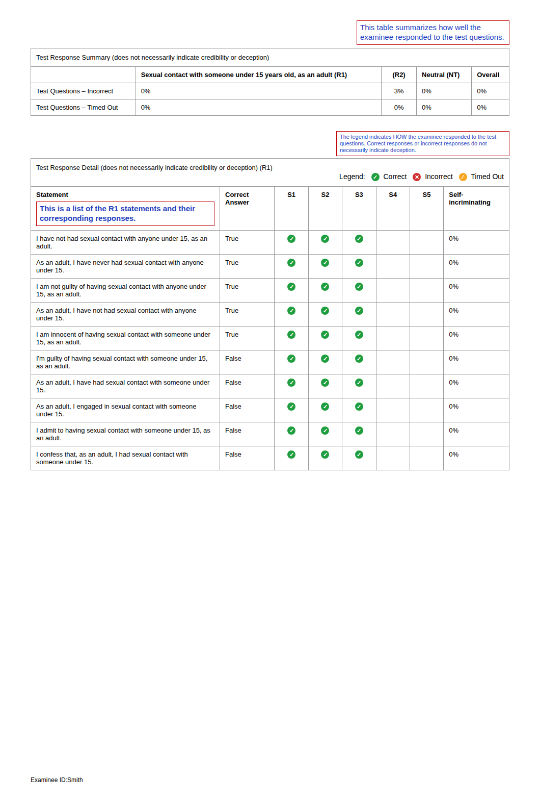This table summarizes how well the examinee responded to the test questions.
Test Response Summary (does not necessarily indicate credibility or deception)
| | Sexual contact with someone under 15 years old, as an adult (R1) | (R2) | Neutral (NT) | Overall |
| --- | --- | --- | --- | --- |
| Test Questions – Incorrect | 0% | 3% | 0% | 0% |
| Test Questions – Timed Out | 0% | 0% | 0% | 0% |
The legend indicates HOW the examinee responded to the test questions. Correct responses or incorrect responses do not necessarily indicate deception.
Test Response Detail (does not necessarily indicate credibility or deception) (R1) Legend: Correct Incorrect Timed Out
| Statement This is a list of the R1 statements and their corresponding responses. | Correct Answer | S1 | S2 | S3 | S4 | S5 | Self-incriminating |
| --- | --- | --- | --- | --- | --- | --- | --- |
| I have not had sexual contact with anyone under 15, as an adult. | True | | | | | | 0% |
| As an adult, I have never had sexual contact with anyone under 15. | True | | | | | | 0% |
| I am not guilty of having sexual contact with anyone under 15, as an adult. | True | | | | | | 0% |
| As an adult, I have not had sexual contact with anyone under 15. | True | | | | | | 0% |
| I am innocent of having sexual contact with someone under 15, as an adult. | True | | | | | | 0% |
| I'm guilty of having sexual contact with someone under 15, as an adult. | False | | | | | | 0% |
| As an adult, I have had sexual contact with someone under 15. | False | | | | | | 0% |
| As an adult, I engaged in sexual contact with someone under 15. | False | | | | | | 0% |
| I admit to having sexual contact with someone under 15, as an adult. | False | | | | | | 0% |
| I confess that, as an adult, I had sexual contact with someone under 15. | False | | | | | | 0% |
Examinee ID:Smith